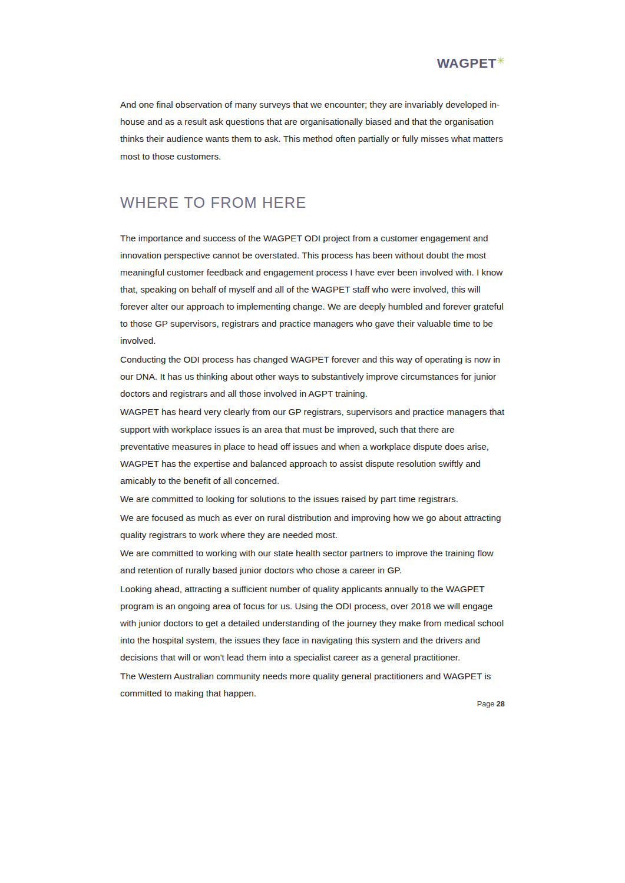WAGPET✳
And one final observation of many surveys that we encounter; they are invariably developed in-house and as a result ask questions that are organisationally biased and that the organisation thinks their audience wants them to ask. This method often partially or fully misses what matters most to those customers.
Where to from here
The importance and success of the WAGPET ODI project from a customer engagement and innovation perspective cannot be overstated. This process has been without doubt the most meaningful customer feedback and engagement process I have ever been involved with. I know that, speaking on behalf of myself and all of the WAGPET staff who were involved, this will forever alter our approach to implementing change. We are deeply humbled and forever grateful to those GP supervisors, registrars and practice managers who gave their valuable time to be involved.
Conducting the ODI process has changed WAGPET forever and this way of operating is now in our DNA. It has us thinking about other ways to substantively improve circumstances for junior doctors and registrars and all those involved in AGPT training.
WAGPET has heard very clearly from our GP registrars, supervisors and practice managers that support with workplace issues is an area that must be improved, such that there are preventative measures in place to head off issues and when a workplace dispute does arise, WAGPET has the expertise and balanced approach to assist dispute resolution swiftly and amicably to the benefit of all concerned.
We are committed to looking for solutions to the issues raised by part time registrars.
We are focused as much as ever on rural distribution and improving how we go about attracting quality registrars to work where they are needed most.
We are committed to working with our state health sector partners to improve the training flow and retention of rurally based junior doctors who chose a career in GP.
Looking ahead, attracting a sufficient number of quality applicants annually to the WAGPET program is an ongoing area of focus for us. Using the ODI process, over 2018 we will engage with junior doctors to get a detailed understanding of the journey they make from medical school into the hospital system, the issues they face in navigating this system and the drivers and decisions that will or won't lead them into a specialist career as a general practitioner.
The Western Australian community needs more quality general practitioners and WAGPET is committed to making that happen.
Page 28